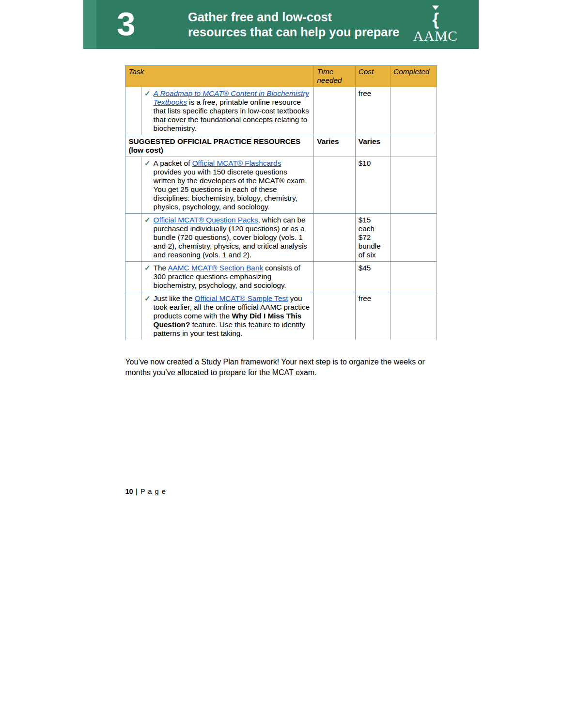3
Gather free and low-cost
resources that can help you prepare
{ AAMC
| Task | Time needed | Cost | Completed |
| --- | --- | --- | --- |
| | ✓ A Roadmap to MCAT® Content in Biochemistry Textbooks is a free, printable online resource that lists specific chapters in low-cost textbooks that cover the foundational concepts relating to biochemistry. | | free | |
| SUGGESTED OFFICIAL PRACTICE RESOURCES (low cost) | Varies | Varies | |
| | ✓ A packet of Official MCAT® Flashcards provides you with 150 discrete questions written by the developers of the MCAT® exam. You get 25 questions in each of these disciplines: biochemistry, biology, chemistry, physics, psychology, and sociology. | | $10 | |
| | ✓ Official MCAT® Question Packs , which can be purchased individually (120 questions) or as a bundle (720 questions), cover biology (vols. 1 and 2), chemistry, physics, and critical analysis and reasoning (vols. 1 and 2). | | $15 each $72 bundle of six | |
| | ✓ The AAMC MCAT® Section Bank consists of 300 practice questions emphasizing biochemistry, psychology, and sociology. | | $45 | |
| | ✓ Just like the Official MCAT® Sample Test you took earlier, all the online official AAMC practice products come with the Why Did I Miss This Question? feature. Use this feature to identify patterns in your test taking. | | free | |
You’ve now created a Study Plan framework! Your next step is to organize the weeks or months you’ve allocated to prepare for the MCAT exam.
10 | P a g e